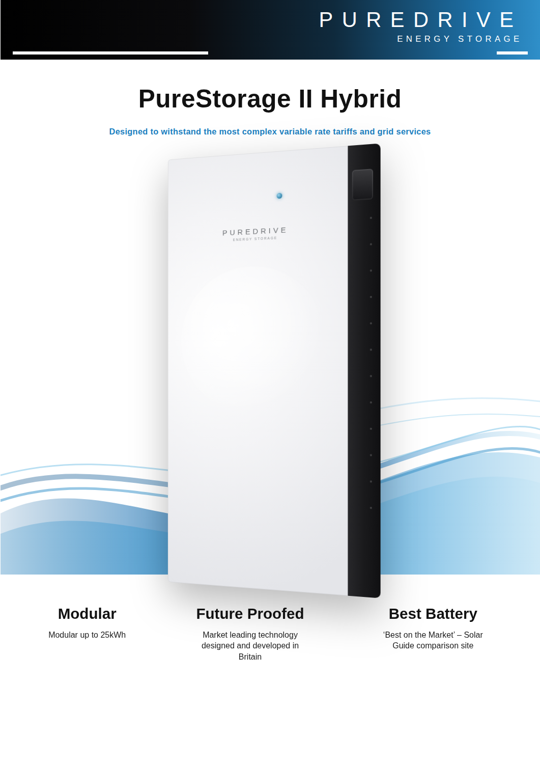Puredrive
Energy Storage
PureStorage II Hybrid
Designed to withstand the most complex variable rate tariffs and grid services
Puredrive
Energy Storage
Modular
Modular up to 25kWh
Future Proofed
Market leading technology designed and developed in Britain
Best Battery
‘Best on the Market’ – Solar Guide comparison site